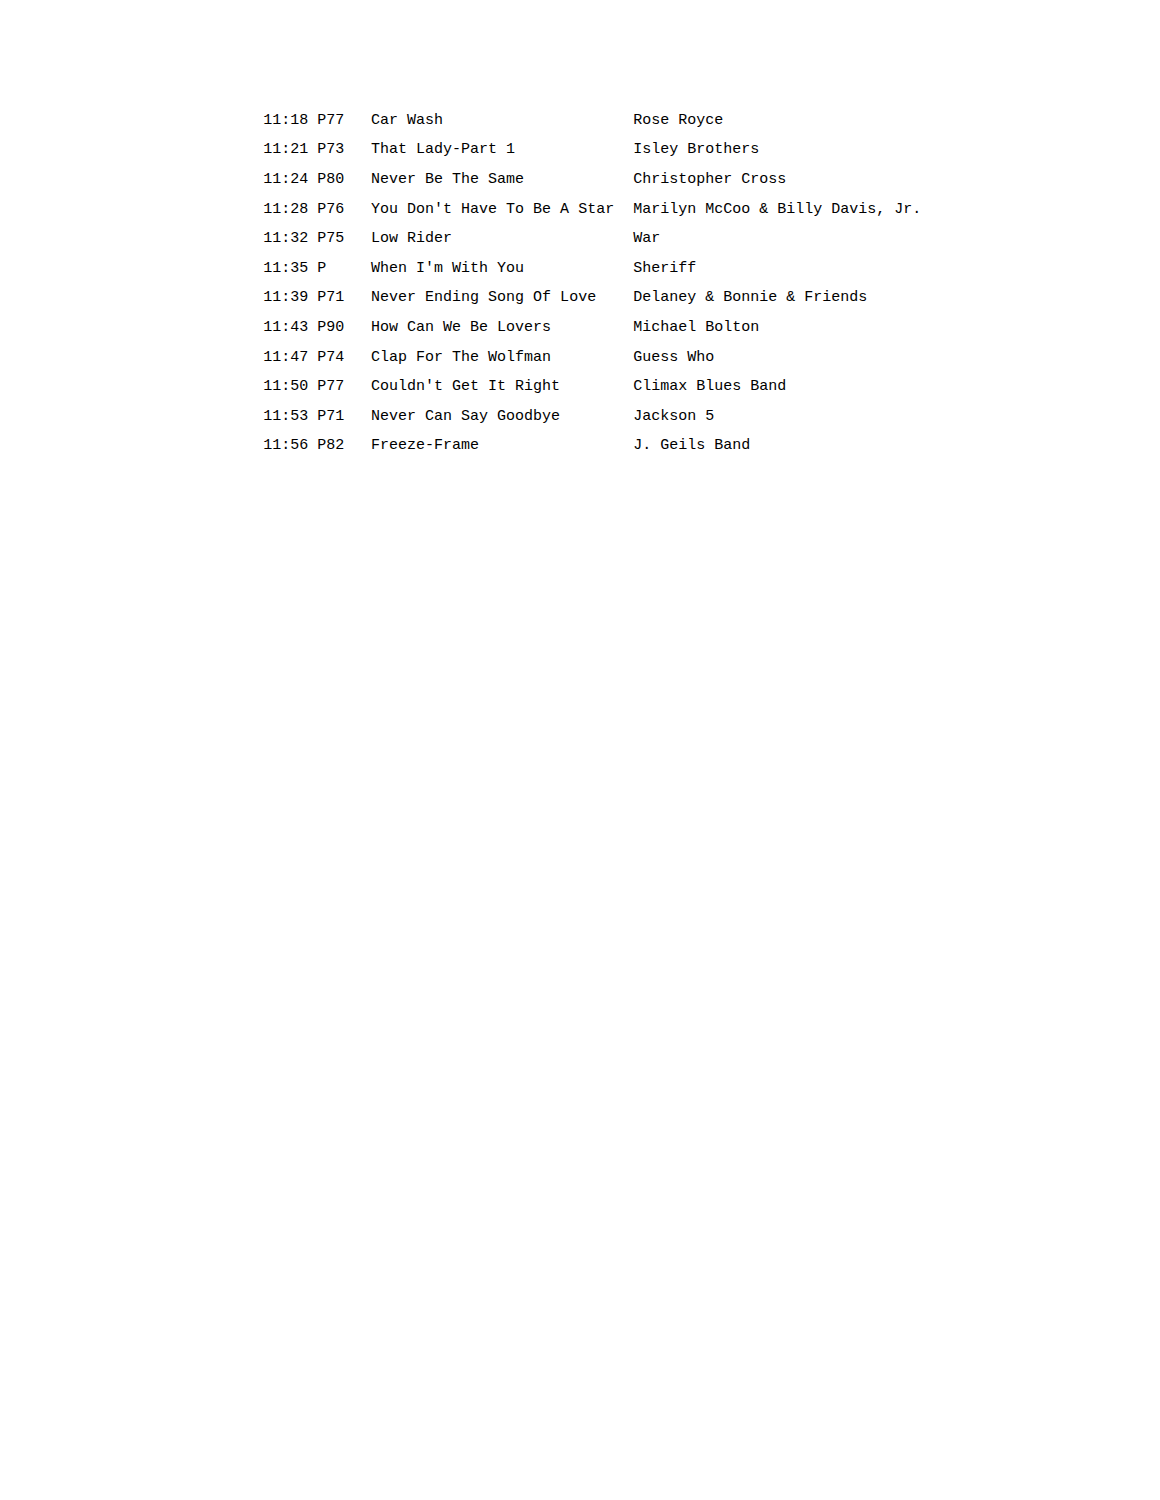| 11:18 P | 77 | Car Wash | Rose Royce |
| 11:21 P | 73 | That Lady-Part 1 | Isley Brothers |
| 11:24 P | 80 | Never Be The Same | Christopher Cross |
| 11:28 P | 76 | You Don't Have To Be A Star | Marilyn McCoo & Billy Davis, Jr. |
| 11:32 P | 75 | Low Rider | War |
| 11:35 P | | When I'm With You | Sheriff |
| 11:39 P | 71 | Never Ending Song Of Love | Delaney & Bonnie & Friends |
| 11:43 P | 90 | How Can We Be Lovers | Michael Bolton |
| 11:47 P | 74 | Clap For The Wolfman | Guess Who |
| 11:50 P | 77 | Couldn't Get It Right | Climax Blues Band |
| 11:53 P | 71 | Never Can Say Goodbye | Jackson 5 |
| 11:56 P | 82 | Freeze-Frame | J. Geils Band |